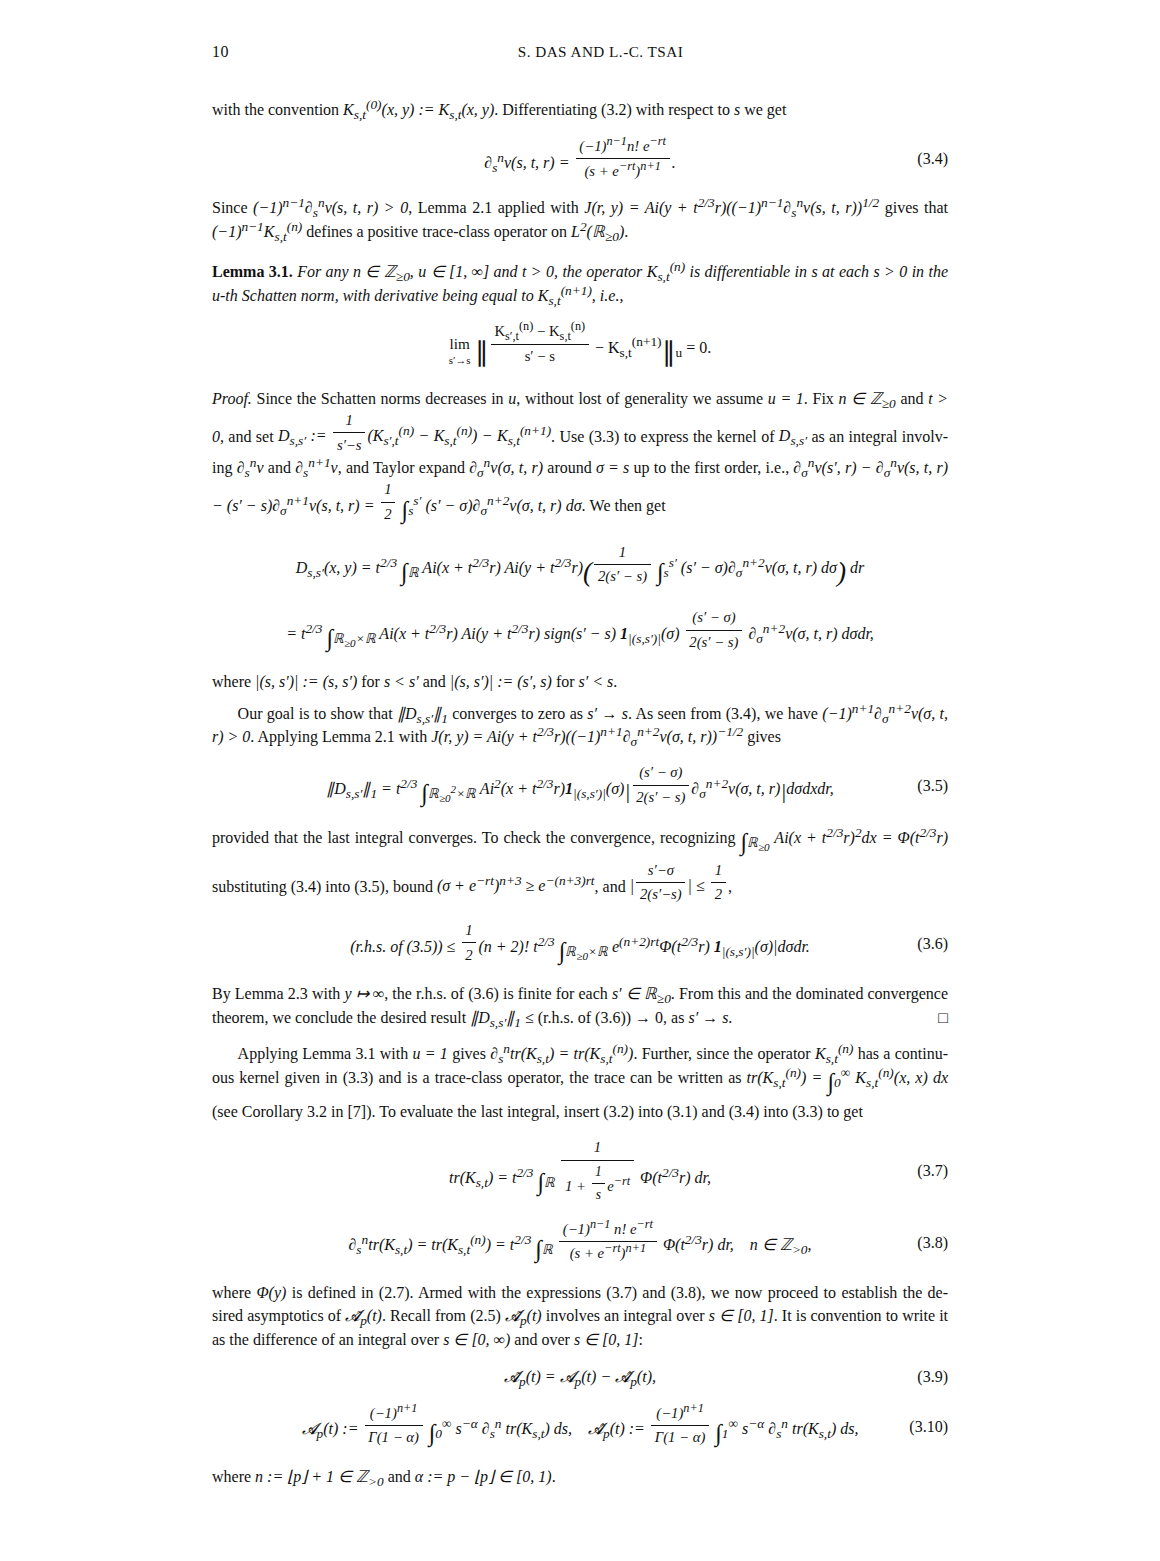10 S. DAS AND L.-C. TSAI
with the convention Ks,t(0)(x, y) := Ks,t(x, y). Differentiating (3.2) with respect to s we get
∂snv(s, t, r) = (−1)n−1n! e−rt(s + e−rt)n+1. (3.4)
Since (−1)n−1∂snv(s, t, r) > 0, Lemma 2.1 applied with J(r, y) = Ai(y + t2/3r)((−1)n−1∂snv(s, t, r))1/2 gives that (−1)n−1Ks,t(n) defines a positive trace-class operator on L2(ℝ≥0).
Lemma 3.1. For any n ∈ ℤ≥0, u ∈ [1, ∞] and t > 0, the operator Ks,t(n) is differentiable in s at each s > 0 in the u-th Schatten norm, with derivative being equal to Ks,t(n+1), i.e.,
lims′→s ∥Ks′,t(n) − Ks,t(n) s′ − s − Ks,t(n+1)∥u = 0.
Proof. Since the Schatten norms decreases in u, without lost of generality we assume u = 1. Fix n ∈ ℤ≥0 and t > 0, and set Ds,s′ := 1 s′−s(Ks′,t(n) − Ks,t(n)) − Ks,t(n+1). Use (3.3) to express the kernel of Ds,s′ as an integral involving ∂snv and ∂sn+1v, and Taylor expand ∂σnv(σ, t, r) around σ = s up to the first order, i.e., ∂σnv(s′, r) − ∂σnv(s, t, r) − (s′ − s)∂σn+1v(s, t, r) = 12 ∫ss′ (s′ − σ)∂σn+2v(σ, t, r) dσ. We then get
Ds,s′(x, y) = t2/3 ∫ℝ Ai(x + t2/3r) Ai(y + t2/3r)(12(s′ − s) ∫ss′ (s′ − σ)∂σn+2v(σ, t, r) dσ) dr
= t2/3 ∫ℝ≥0×ℝ Ai(x + t2/3r) Ai(y + t2/3r) sign(s′ − s) 1|(s,s′)|(σ) (s′ − σ) 2(s′ − s) ∂σn+2v(σ, t, r) dσdr,
where |(s, s′)| := (s, s′) for s < s′ and |(s, s′)| := (s′, s) for s′ < s.
Our goal is to show that ∥Ds,s′∥1 converges to zero as s′ → s. As seen from (3.4), we have (−1)n+1∂σn+2v(σ, t, r) > 0. Applying Lemma 2.1 with J(r, y) = Ai(y + t2/3r)((−1)n+1∂σn+2v(σ, t, r))−1/2 gives
∥Ds,s′∥1 = t2/3 ∫ℝ≥02×ℝ Ai2(x + t2/3r)1|(s,s′)|(σ)|(s′ − σ) 2(s′ − s)∂σn+2v(σ, t, r)|dσdxdr, (3.5)
provided that the last integral converges. To check the convergence, recognizing ∫ℝ≥0 Ai(x + t2/3r)2dx = Φ(t2/3r) substituting (3.4) into (3.5), bound (σ + e−rt)n+3 ≥ e−(n+3)rt, and |s′−σ 2(s′−s)| ≤ 12,
(r.h.s. of (3.5)) ≤ 12(n + 2)! t2/3 ∫ℝ≥0×ℝ e(n+2)rtΦ(t2/3r) 1|(s,s′)|(σ)|dσdr. (3.6)
By Lemma 2.3 with y ↦ ∞, the r.h.s. of (3.6) is finite for each s′ ∈ ℝ≥0. From this and the dominated convergence theorem, we conclude the desired result ∥Ds,s′∥1 ≤ (r.h.s. of (3.6)) → 0, as s′ → s. □
Applying Lemma 3.1 with u = 1 gives ∂sntr(Ks,t) = tr(Ks,t(n)). Further, since the operator Ks,t(n) has a continuous kernel given in (3.3) and is a trace-class operator, the trace can be written as tr(Ks,t(n)) = ∫0∞ Ks,t(n)(x, x) dx (see Corollary 3.2 in [7]). To evaluate the last integral, insert (3.2) into (3.1) and (3.4) into (3.3) to get
tr(Ks,t) = t2/3 ∫ℝ 11 + 1 se−rt Φ(t2/3r) dr, (3.7)
∂sntr(Ks,t) = tr(Ks,t(n)) = t2/3 ∫ℝ (−1)n−1 n! e−rt(s + e−rt)n+1 Φ(t2/3r) dr, n ∈ ℤ>0, (3.8)
where Φ(y) is defined in (2.7). Armed with the expressions (3.7) and (3.8), we now proceed to establish the desired asymptotics of 𝓐̃p(t). Recall from (2.5) 𝓐̃p(t) involves an integral over s ∈ [0, 1]. It is convention to write it as the difference of an integral over s ∈ [0, ∞) and over s ∈ [0, 1]:
𝓐̃p(t) = 𝓐p(t) − 𝓐̂p(t), (3.9)
𝓐p(t) := (−1)n+1 Γ(1 − α) ∫0∞ s−α ∂sn tr(Ks,t) ds, 𝓐̂p(t) := (−1)n+1 Γ(1 − α) ∫1∞ s−α ∂sn tr(Ks,t) ds, (3.10)
where n := ⌊p⌋ + 1 ∈ ℤ>0 and α := p − ⌊p⌋ ∈ [0, 1).